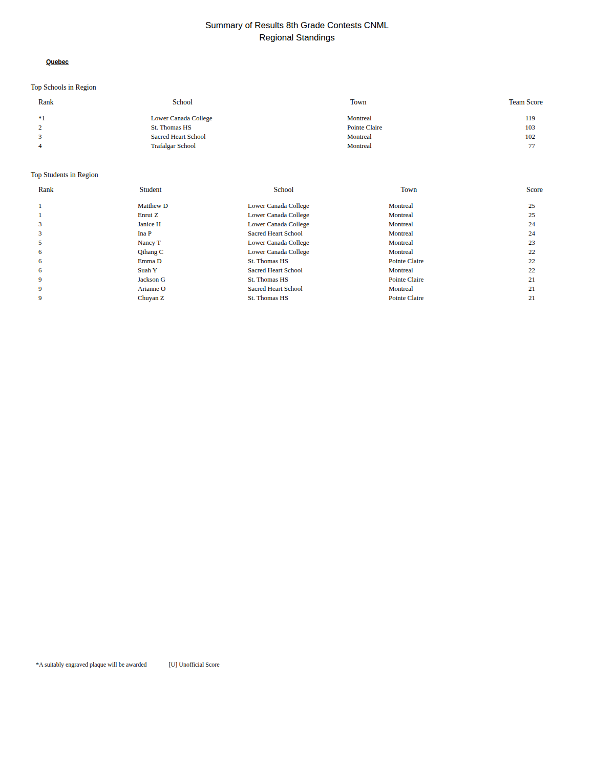Summary of Results 8th Grade Contests CNML
Regional Standings
Quebec
Top Schools in Region
| Rank | School | Town | Team Score |
| --- | --- | --- | --- |
| *1 | Lower Canada College | Montreal | 119 |
| 2 | St. Thomas HS | Pointe Claire | 103 |
| 3 | Sacred Heart School | Montreal | 102 |
| 4 | Trafalgar School | Montreal | 77 |
Top Students in Region
| Rank | Student | School | Town | Score |
| --- | --- | --- | --- | --- |
| 1 | Matthew D | Lower Canada College | Montreal | 25 |
| 1 | Enrui Z | Lower Canada College | Montreal | 25 |
| 3 | Janice H | Lower Canada College | Montreal | 24 |
| 3 | Ina P | Sacred Heart School | Montreal | 24 |
| 5 | Nancy T | Lower Canada College | Montreal | 23 |
| 6 | Qihang C | Lower Canada College | Montreal | 22 |
| 6 | Emma D | St. Thomas HS | Pointe Claire | 22 |
| 6 | Suah Y | Sacred Heart School | Montreal | 22 |
| 9 | Jackson G | St. Thomas HS | Pointe Claire | 21 |
| 9 | Arianne O | Sacred Heart School | Montreal | 21 |
| 9 | Chuyan Z | St. Thomas HS | Pointe Claire | 21 |
*A suitably engraved plaque will be awarded [U] Unofficial Score